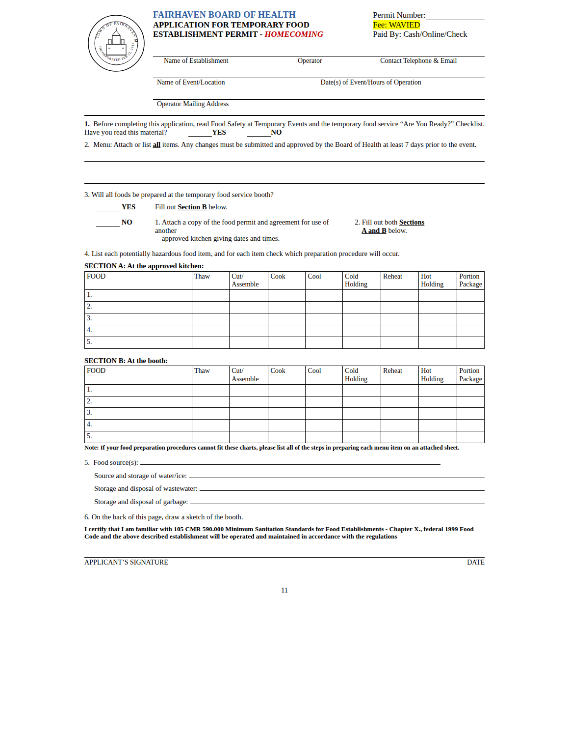TOWN OF FAIRHAVEN MA INCORPORATED FEB 22, 1812
FAIRHAVEN BOARD OF HEALTH
APPLICATION FOR TEMPORARY FOOD
ESTABLISHMENT PERMIT - HOMECOMING
Permit Number:
Fee: WAVIED
Paid By: Cash/Online/Check
Name of Establishment Operator Contact Telephone & Email
Name of Event/Location Date(s) of Event/Hours of Operation
Operator Mailing Address
1. Before completing this application, read Food Safety at Temporary Events and the temporary food service “Are You Ready?” Checklist. Have you read this material? YES NO
2. Menu: Attach or list all items. Any changes must be submitted and approved by the Board of Health at least 7 days prior to the event.
3. Will all foods be prepared at the temporary food service booth?
YES
Fill out Section B below.
NO
1. Attach a copy of the food permit and agreement for use of another
approved kitchen giving dates and times.
2. Fill out both Sections
A and B below.
4. List each potentially hazardous food item, and for each item check which preparation procedure will occur.
SECTION A: At the approved kitchen:
| FOOD | Thaw | Cut/ Assemble | Cook | Cool | Cold Holding | Reheat | Hot Holding | Portion Package |
| --- | --- | --- | --- | --- | --- | --- | --- | --- |
| 1. | | | | | | | | |
| 2. | | | | | | | | |
| 3. | | | | | | | | |
| 4. | | | | | | | | |
| 5. | | | | | | | | |
SECTION B: At the booth:
| FOOD | Thaw | Cut/ Assemble | Cook | Cool | Cold Holding | Reheat | Hot Holding | Portion Package |
| --- | --- | --- | --- | --- | --- | --- | --- | --- |
| 1. | | | | | | | | |
| 2. | | | | | | | | |
| 3. | | | | | | | | |
| 4. | | | | | | | | |
| 5. | | | | | | | | |
Note: If your food preparation procedures cannot fit these charts, please list all of the steps in preparing each menu item on an attached sheet.
5. Food source(s):
Source and storage of water/ice:
Storage and disposal of wastewater:
Storage and disposal of garbage:
6. On the back of this page, draw a sketch of the booth.
I certify that I am familiar with 105 CMR 590.000 Minimum Sanitation Standards for Food Establishments - Chapter X., federal 1999 Food Code and the above described establishment will be operated and maintained in accordance with the regulations
APPLICANT’S SIGNATURE DATE
11